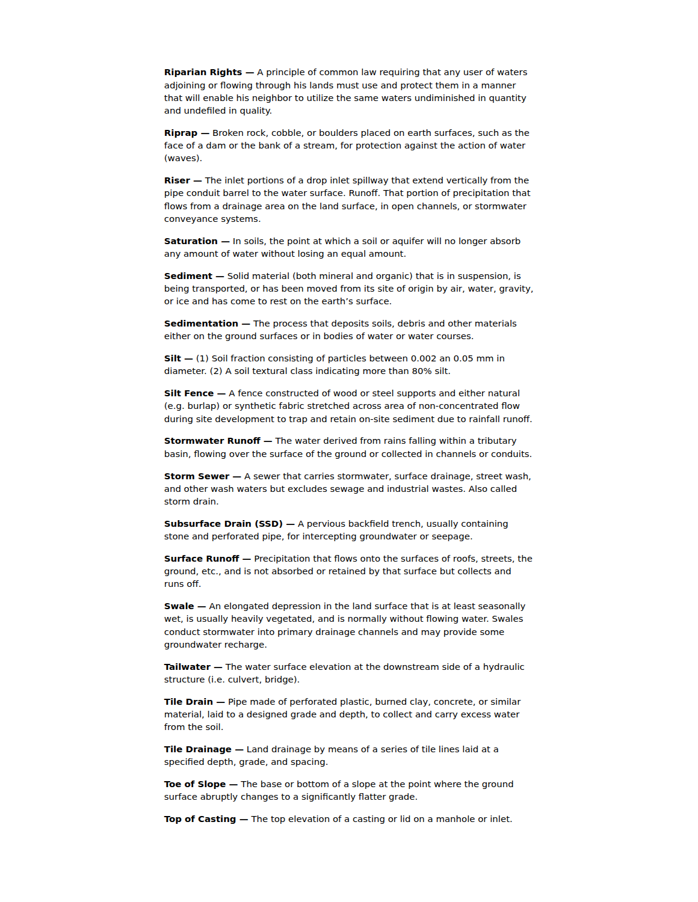Riparian Rights —
A principle of common law requiring that any user of waters adjoining or flowing through his lands must use and protect them in a manner that will enable his neighbor to utilize the same waters undiminished in quantity and undefiled in quality.
Riprap —
Broken rock, cobble, or boulders placed on earth surfaces, such as the face of a dam or the bank of a stream, for protection against the action of water (waves).
Riser —
The inlet portions of a drop inlet spillway that extend vertically from the pipe conduit barrel to the water surface. Runoff. That portion of precipitation that flows from a drainage area on the land surface, in open channels, or stormwater conveyance systems.
Saturation —
In soils, the point at which a soil or aquifer will no longer absorb any amount of water without losing an equal amount.
Sediment —
Solid material (both mineral and organic) that is in suspension, is being transported, or has been moved from its site of origin by air, water, gravity, or ice and has come to rest on the earth’s surface.
Sedimentation —
The process that deposits soils, debris and other materials either on the ground surfaces or in bodies of water or water courses.
Silt —
(1) Soil fraction consisting of particles between 0.002 an 0.05 mm in diameter. (2) A soil textural class indicating more than 80% silt.
Silt Fence —
A fence constructed of wood or steel supports and either natural (e.g. burlap) or synthetic fabric stretched across area of non-concentrated flow during site development to trap and retain on-site sediment due to rainfall runoff.
Stormwater Runoff —
The water derived from rains falling within a tributary basin, flowing over the surface of the ground or collected in channels or conduits.
Storm Sewer —
A sewer that carries stormwater, surface drainage, street wash, and other wash waters but excludes sewage and industrial wastes. Also called storm drain.
Subsurface Drain (SSD) —
A pervious backfield trench, usually containing stone and perforated pipe, for intercepting groundwater or seepage.
Surface Runoff —
Precipitation that flows onto the surfaces of roofs, streets, the ground, etc., and is not absorbed or retained by that surface but collects and runs off.
Swale —
An elongated depression in the land surface that is at least seasonally wet, is usually heavily vegetated, and is normally without flowing water. Swales conduct stormwater into primary drainage channels and may provide some groundwater recharge.
Tailwater —
The water surface elevation at the downstream side of a hydraulic structure (i.e. culvert, bridge).
Tile Drain —
Pipe made of perforated plastic, burned clay, concrete, or similar material, laid to a designed grade and depth, to collect and carry excess water from the soil.
Tile Drainage —
Land drainage by means of a series of tile lines laid at a specified depth, grade, and spacing.
Toe of Slope —
The base or bottom of a slope at the point where the ground surface abruptly changes to a significantly flatter grade.
Top of Casting —
The top elevation of a casting or lid on a manhole or inlet.